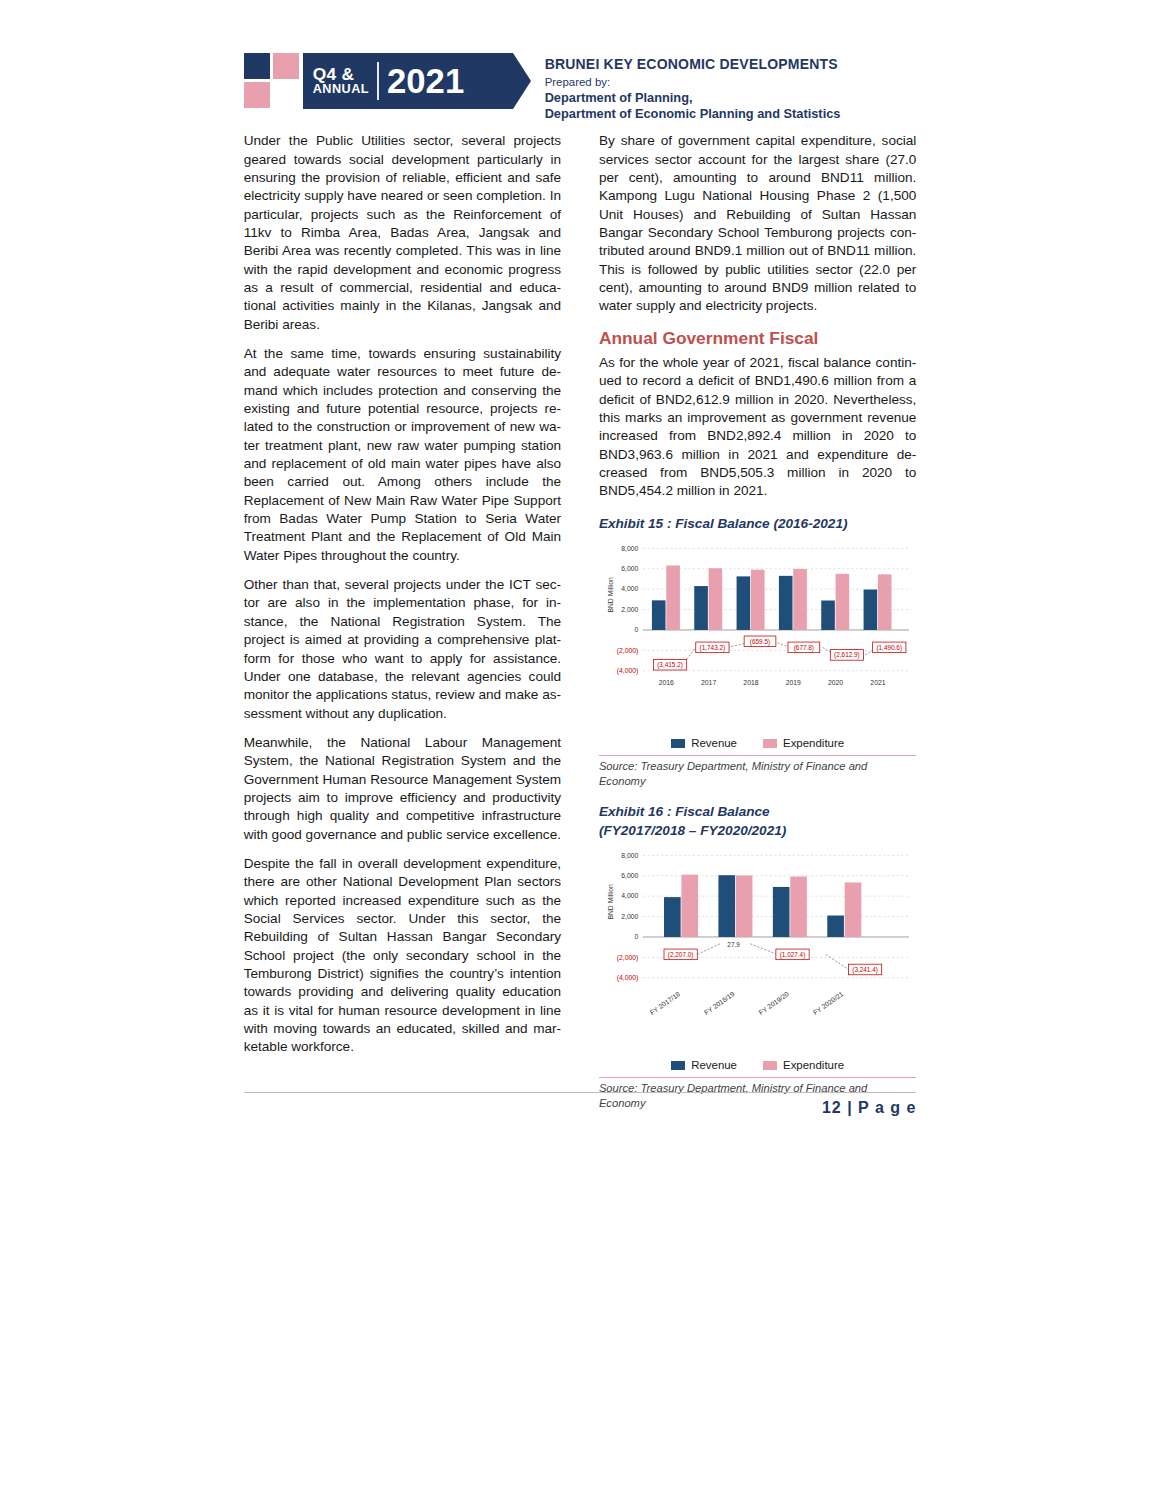Q4 &ANNUAL
2021
BRUNEI KEY ECONOMIC DEVELOPMENTS
Prepared by:
Department of Planning,
Department of Economic Planning and Statistics
Under the Public Utilities sector, several projects geared towards social development particularly in ensuring the provision of reliable, efficient and safe electricity supply have neared or seen completion. In particular, projects such as the Reinforcement of 11kv to Rimba Area, Badas Area, Jangsak and Beribi Area was recently completed. This was in line with the rapid development and economic progress as a result of commercial, residential and educational activities mainly in the Kilanas, Jangsak and Beribi areas.
At the same time, towards ensuring sustainability and adequate water resources to meet future demand which includes protection and conserving the existing and future potential resource, projects related to the construction or improvement of new water treatment plant, new raw water pumping station and replacement of old main water pipes have also been carried out. Among others include the Replacement of New Main Raw Water Pipe Support from Badas Water Pump Station to Seria Water Treatment Plant and the Replacement of Old Main Water Pipes throughout the country.
Other than that, several projects under the ICT sector are also in the implementation phase, for instance, the National Registration System. The project is aimed at providing a comprehensive platform for those who want to apply for assistance. Under one database, the relevant agencies could monitor the applications status, review and make assessment without any duplication.
Meanwhile, the National Labour Management System, the National Registration System and the Government Human Resource Management System projects aim to improve efficiency and productivity through high quality and competitive infrastructure with good governance and public service excellence.
Despite the fall in overall development expenditure, there are other National Development Plan sectors which reported increased expenditure such as the Social Services sector. Under this sector, the Rebuilding of Sultan Hassan Bangar Secondary School project (the only secondary school in the Temburong District) signifies the country’s intention towards providing and delivering quality education as it is vital for human resource development in line with moving towards an educated, skilled and marketable workforce.
By share of government capital expenditure, social services sector account for the largest share (27.0 per cent), amounting to around BND11 million. Kampong Lugu National Housing Phase 2 (1,500 Unit Houses) and Rebuilding of Sultan Hassan Bangar Secondary School Temburong projects contributed around BND9.1 million out of BND11 million. This is followed by public utilities sector (22.0 per cent), amounting to around BND9 million related to water supply and electricity projects.
Annual Government Fiscal
As for the whole year of 2021, fiscal balance continued to record a deficit of BND1,490.6 million from a deficit of BND2,612.9 million in 2020. Nevertheless, this marks an improvement as government revenue increased from BND2,892.4 million in 2020 to BND3,963.6 million in 2021 and expenditure decreased from BND5,505.3 million in 2020 to BND5,454.2 million in 2021.
Exhibit 15 : Fiscal Balance (2016-2021)
8,000 6,000 4,000 2,000 0 (2,000) (4,000) BND Million 2016 2017 2018 2019 2020 2021 (3,415.2) (1,743.2) (659.5) (677.8) (2,612.9) (1,490.6)
Revenue Expenditure
Source: Treasury Department, Ministry of Finance and Economy
Exhibit 16 : Fiscal Balance
(FY2017/2018 – FY2020/2021)
8,000 6,000 4,000 2,000 0 (2,000) (4,000) BND Million FY 2017/18 FY 2018/19 FY 2019/20 FY 2020/21 (2,207.0) 27.9 (1,027.4) (3,241.4)
Revenue Expenditure
Source: Treasury Department, Ministry of Finance and Economy
12 | P a g e